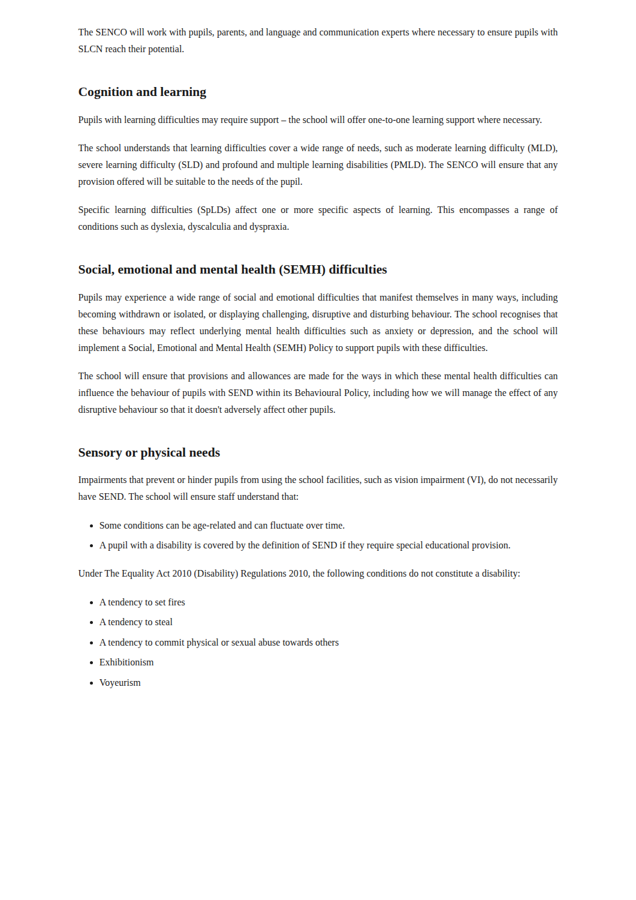The SENCO will work with pupils, parents, and language and communication experts where necessary to ensure pupils with SLCN reach their potential.
Cognition and learning
Pupils with learning difficulties may require support – the school will offer one-to-one learning support where necessary.
The school understands that learning difficulties cover a wide range of needs, such as moderate learning difficulty (MLD), severe learning difficulty (SLD) and profound and multiple learning disabilities (PMLD). The SENCO will ensure that any provision offered will be suitable to the needs of the pupil.
Specific learning difficulties (SpLDs) affect one or more specific aspects of learning. This encompasses a range of conditions such as dyslexia, dyscalculia and dyspraxia.
Social, emotional and mental health (SEMH) difficulties
Pupils may experience a wide range of social and emotional difficulties that manifest themselves in many ways, including becoming withdrawn or isolated, or displaying challenging, disruptive and disturbing behaviour. The school recognises that these behaviours may reflect underlying mental health difficulties such as anxiety or depression, and the school will implement a Social, Emotional and Mental Health (SEMH) Policy to support pupils with these difficulties.
The school will ensure that provisions and allowances are made for the ways in which these mental health difficulties can influence the behaviour of pupils with SEND within its Behavioural Policy, including how we will manage the effect of any disruptive behaviour so that it doesn't adversely affect other pupils.
Sensory or physical needs
Impairments that prevent or hinder pupils from using the school facilities, such as vision impairment (VI), do not necessarily have SEND. The school will ensure staff understand that:
Some conditions can be age-related and can fluctuate over time.
A pupil with a disability is covered by the definition of SEND if they require special educational provision.
Under The Equality Act 2010 (Disability) Regulations 2010, the following conditions do not constitute a disability:
A tendency to set fires
A tendency to steal
A tendency to commit physical or sexual abuse towards others
Exhibitionism
Voyeurism